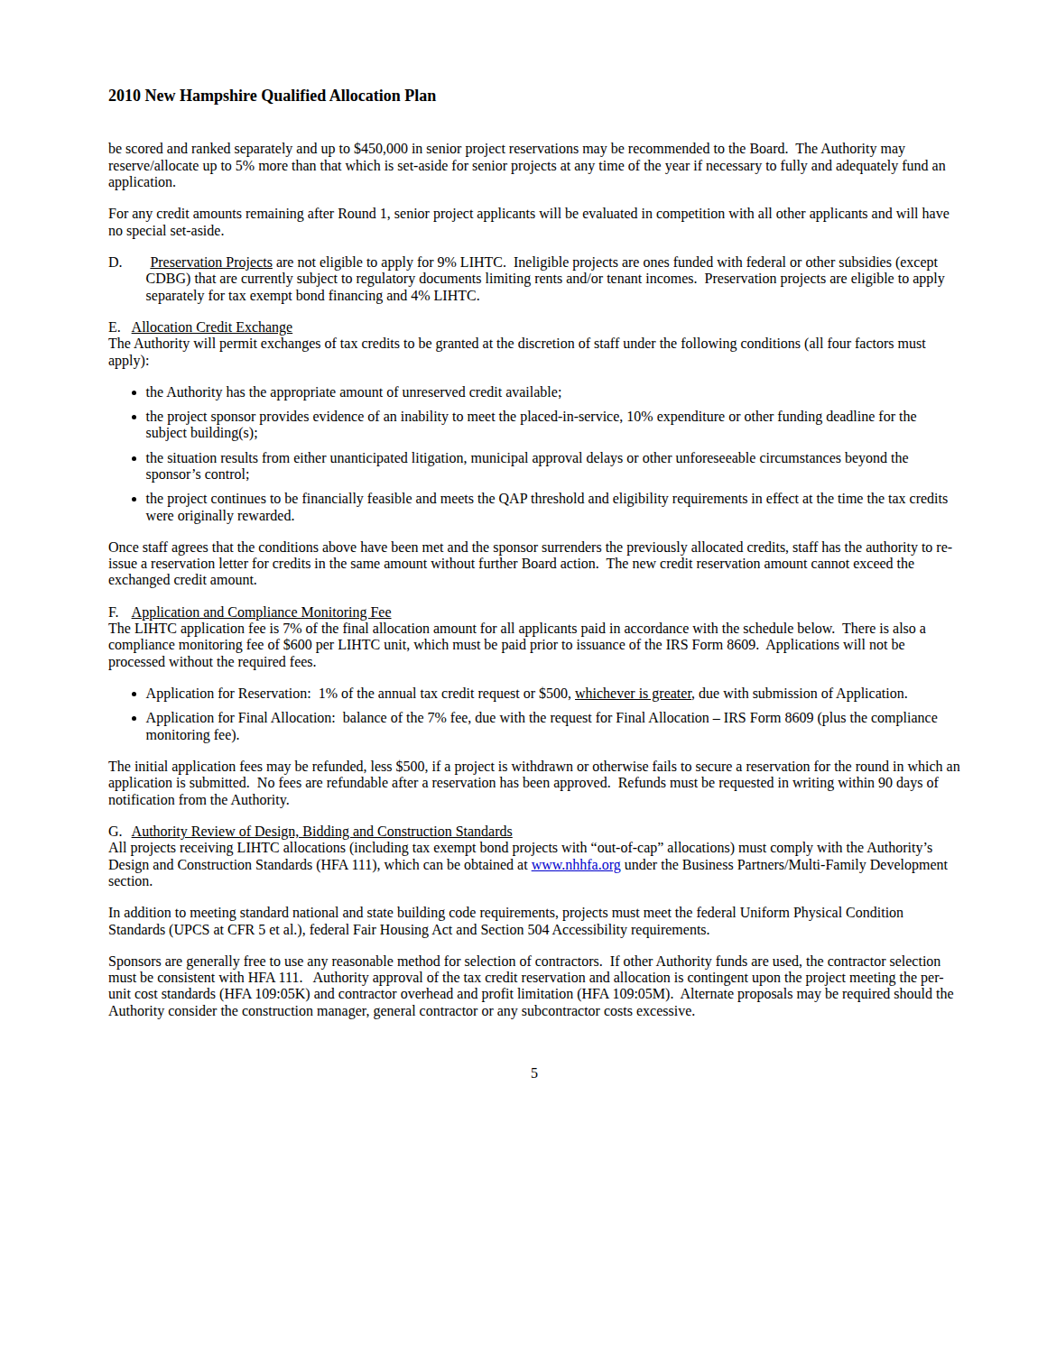2010 New Hampshire Qualified Allocation Plan
be scored and ranked separately and up to $450,000 in senior project reservations may be recommended to the Board. The Authority may reserve/allocate up to 5% more than that which is set-aside for senior projects at any time of the year if necessary to fully and adequately fund an application.
For any credit amounts remaining after Round 1, senior project applicants will be evaluated in competition with all other applicants and will have no special set-aside.
D. Preservation Projects are not eligible to apply for 9% LIHTC. Ineligible projects are ones funded with federal or other subsidies (except CDBG) that are currently subject to regulatory documents limiting rents and/or tenant incomes. Preservation projects are eligible to apply separately for tax exempt bond financing and 4% LIHTC.
E. Allocation Credit Exchange
The Authority will permit exchanges of tax credits to be granted at the discretion of staff under the following conditions (all four factors must apply):
the Authority has the appropriate amount of unreserved credit available;
the project sponsor provides evidence of an inability to meet the placed-in-service, 10% expenditure or other funding deadline for the subject building(s);
the situation results from either unanticipated litigation, municipal approval delays or other unforeseeable circumstances beyond the sponsor’s control;
the project continues to be financially feasible and meets the QAP threshold and eligibility requirements in effect at the time the tax credits were originally rewarded.
Once staff agrees that the conditions above have been met and the sponsor surrenders the previously allocated credits, staff has the authority to re-issue a reservation letter for credits in the same amount without further Board action. The new credit reservation amount cannot exceed the exchanged credit amount.
F. Application and Compliance Monitoring Fee
The LIHTC application fee is 7% of the final allocation amount for all applicants paid in accordance with the schedule below. There is also a compliance monitoring fee of $600 per LIHTC unit, which must be paid prior to issuance of the IRS Form 8609. Applications will not be processed without the required fees.
Application for Reservation: 1% of the annual tax credit request or $500, whichever is greater, due with submission of Application.
Application for Final Allocation: balance of the 7% fee, due with the request for Final Allocation – IRS Form 8609 (plus the compliance monitoring fee).
The initial application fees may be refunded, less $500, if a project is withdrawn or otherwise fails to secure a reservation for the round in which an application is submitted. No fees are refundable after a reservation has been approved. Refunds must be requested in writing within 90 days of notification from the Authority.
G. Authority Review of Design, Bidding and Construction Standards
All projects receiving LIHTC allocations (including tax exempt bond projects with “out-of-cap” allocations) must comply with the Authority’s Design and Construction Standards (HFA 111), which can be obtained at www.nhhfa.org under the Business Partners/Multi-Family Development section.
In addition to meeting standard national and state building code requirements, projects must meet the federal Uniform Physical Condition Standards (UPCS at CFR 5 et al.), federal Fair Housing Act and Section 504 Accessibility requirements.
Sponsors are generally free to use any reasonable method for selection of contractors. If other Authority funds are used, the contractor selection must be consistent with HFA 111. Authority approval of the tax credit reservation and allocation is contingent upon the project meeting the per-unit cost standards (HFA 109:05K) and contractor overhead and profit limitation (HFA 109:05M). Alternate proposals may be required should the Authority consider the construction manager, general contractor or any subcontractor costs excessive.
5